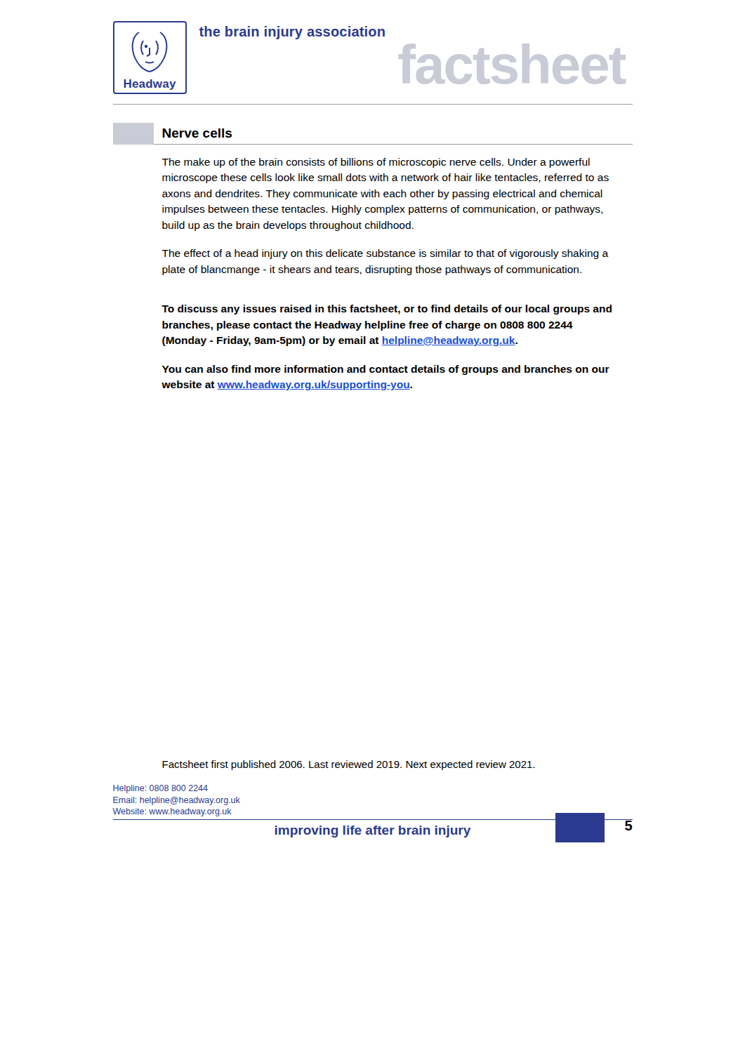Headway
the brain injury association
factsheet
Nerve cells
The make up of the brain consists of billions of microscopic nerve cells. Under a powerful microscope these cells look like small dots with a network of hair like tentacles, referred to as axons and dendrites. They communicate with each other by passing electrical and chemical impulses between these tentacles. Highly complex patterns of communication, or pathways, build up as the brain develops throughout childhood.
The effect of a head injury on this delicate substance is similar to that of vigorously shaking a plate of blancmange - it shears and tears, disrupting those pathways of communication.
To discuss any issues raised in this factsheet, or to find details of our local groups and branches, please contact the Headway helpline free of charge on 0808 800 2244 (Monday - Friday, 9am-5pm) or by email at helpline@headway.org.uk.
You can also find more information and contact details of groups and branches on our website at www.headway.org.uk/supporting-you.
Factsheet first published 2006. Last reviewed 2019. Next expected review 2021.
Helpline: 0808 800 2244
Email: helpline@headway.org.uk
Website: www.headway.org.uk
improving life after brain injury
5